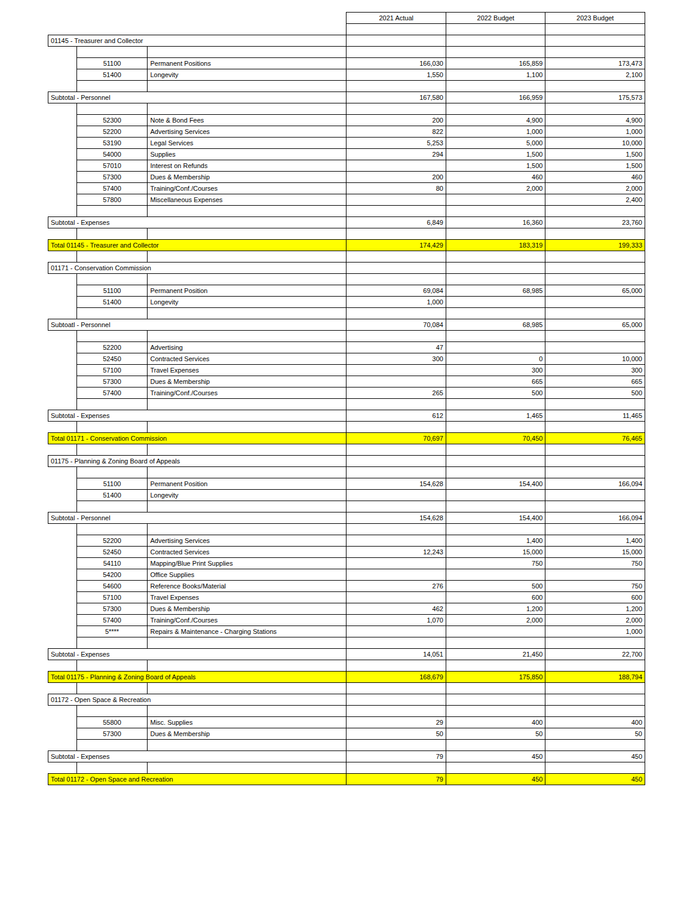| | | | 2021 Actual | 2022 Budget | 2023 Budget |
| 01145 - Treasurer and Collector | | | |
| | 51100 | Permanent Positions | 166,030 | 165,859 | 173,473 |
| | 51400 | Longevity | 1,550 | 1,100 | 2,100 |
| Subtotal - Personnel | 167,580 | 166,959 | 175,573 |
| | 52300 | Note & Bond Fees | 200 | 4,900 | 4,900 |
| | 52200 | Advertising Services | 822 | 1,000 | 1,000 |
| | 53190 | Legal Services | 5,253 | 5,000 | 10,000 |
| | 54000 | Supplies | 294 | 1,500 | 1,500 |
| | 57010 | Interest on Refunds | | 1,500 | 1,500 |
| | 57300 | Dues & Membership | 200 | 460 | 460 |
| | 57400 | Training/Conf./Courses | 80 | 2,000 | 2,000 |
| | 57800 | Miscellaneous Expenses | | | 2,400 |
| Subtotal - Expenses | 6,849 | 16,360 | 23,760 |
| Total 01145 - Treasurer and Collector | 174,429 | 183,319 | 199,333 |
| 01171 - Conservation Commission | | | |
| | 51100 | Permanent Position | 69,084 | 68,985 | 65,000 |
| | 51400 | Longevity | 1,000 | | |
| Subtoatl - Personnel | 70,084 | 68,985 | 65,000 |
| | 52200 | Advertising | 47 | | |
| | 52450 | Contracted Services | 300 | 0 | 10,000 |
| | 57100 | Travel Expenses | | 300 | 300 |
| | 57300 | Dues & Membership | | 665 | 665 |
| | 57400 | Training/Conf./Courses | 265 | 500 | 500 |
| Subtotal - Expenses | 612 | 1,465 | 11,465 |
| Total 01171 - Conservation Commission | 70,697 | 70,450 | 76,465 |
| 01175 - Planning & Zoning Board of Appeals | | | |
| | 51100 | Permanent Position | 154,628 | 154,400 | 166,094 |
| | 51400 | Longevity | | | |
| Subtotal - Personnel | 154,628 | 154,400 | 166,094 |
| | 52200 | Advertising Services | | 1,400 | 1,400 |
| | 52450 | Contracted Services | 12,243 | 15,000 | 15,000 |
| | 54110 | Mapping/Blue Print Supplies | | 750 | 750 |
| | 54200 | Office Supplies | | | |
| | 54600 | Reference Books/Material | 276 | 500 | 750 |
| | 57100 | Travel Expenses | | 600 | 600 |
| | 57300 | Dues & Membership | 462 | 1,200 | 1,200 |
| | 57400 | Training/Conf./Courses | 1,070 | 2,000 | 2,000 |
| | 5**** | Repairs & Maintenance - Charging Stations | | | 1,000 |
| Subtotal - Expenses | 14,051 | 21,450 | 22,700 |
| Total 01175 - Planning & Zoning Board of Appeals | 168,679 | 175,850 | 188,794 |
| 01172 - Open Space & Recreation | | | |
| | 55800 | Misc. Supplies | 29 | 400 | 400 |
| | 57300 | Dues & Membership | 50 | 50 | 50 |
| Subtotal - Expenses | 79 | 450 | 450 |
| Total 01172 - Open Space and Recreation | 79 | 450 | 450 |